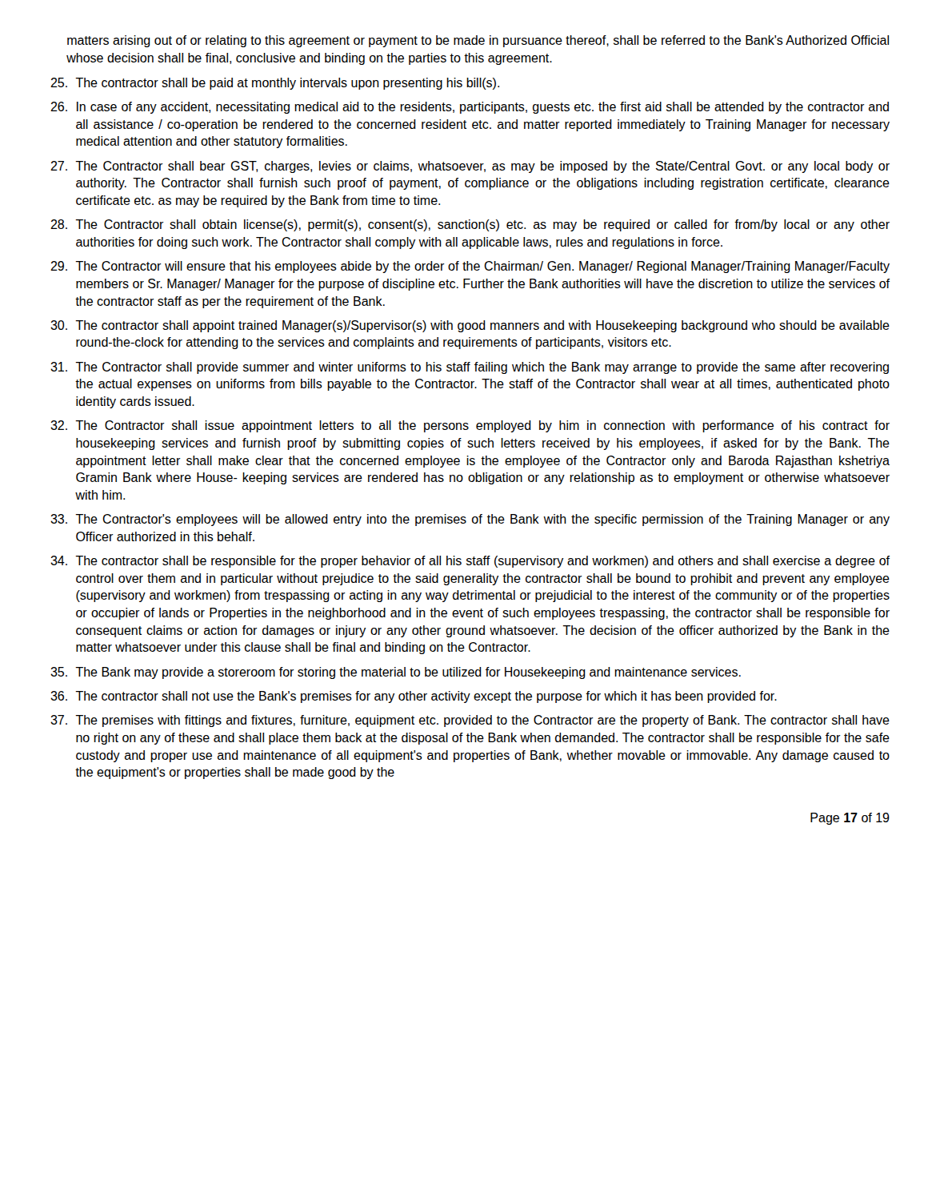matters arising out of or relating to this agreement or payment to be made in pursuance thereof, shall be referred to the Bank's Authorized Official whose decision shall be final, conclusive and binding on the parties to this agreement.
The contractor shall be paid at monthly intervals upon presenting his bill(s).
In case of any accident, necessitating medical aid to the residents, participants, guests etc. the first aid shall be attended by the contractor and all assistance / co-operation be rendered to the concerned resident etc. and matter reported immediately to Training Manager for necessary medical attention and other statutory formalities.
The Contractor shall bear GST, charges, levies or claims, whatsoever, as may be imposed by the State/Central Govt. or any local body or authority. The Contractor shall furnish such proof of payment, of compliance or the obligations including registration certificate, clearance certificate etc. as may be required by the Bank from time to time.
The Contractor shall obtain license(s), permit(s), consent(s), sanction(s) etc. as may be required or called for from/by local or any other authorities for doing such work. The Contractor shall comply with all applicable laws, rules and regulations in force.
The Contractor will ensure that his employees abide by the order of the Chairman/ Gen. Manager/ Regional Manager/Training Manager/Faculty members or Sr. Manager/ Manager for the purpose of discipline etc. Further the Bank authorities will have the discretion to utilize the services of the contractor staff as per the requirement of the Bank.
The contractor shall appoint trained Manager(s)/Supervisor(s) with good manners and with Housekeeping background who should be available round-the-clock for attending to the services and complaints and requirements of participants, visitors etc.
The Contractor shall provide summer and winter uniforms to his staff failing which the Bank may arrange to provide the same after recovering the actual expenses on uniforms from bills payable to the Contractor. The staff of the Contractor shall wear at all times, authenticated photo identity cards issued.
The Contractor shall issue appointment letters to all the persons employed by him in connection with performance of his contract for housekeeping services and furnish proof by submitting copies of such letters received by his employees, if asked for by the Bank. The appointment letter shall make clear that the concerned employee is the employee of the Contractor only and Baroda Rajasthan kshetriya Gramin Bank where House- keeping services are rendered has no obligation or any relationship as to employment or otherwise whatsoever with him.
The Contractor's employees will be allowed entry into the premises of the Bank with the specific permission of the Training Manager or any Officer authorized in this behalf.
The contractor shall be responsible for the proper behavior of all his staff (supervisory and workmen) and others and shall exercise a degree of control over them and in particular without prejudice to the said generality the contractor shall be bound to prohibit and prevent any employee (supervisory and workmen) from trespassing or acting in any way detrimental or prejudicial to the interest of the community or of the properties or occupier of lands or Properties in the neighborhood and in the event of such employees trespassing, the contractor shall be responsible for consequent claims or action for damages or injury or any other ground whatsoever. The decision of the officer authorized by the Bank in the matter whatsoever under this clause shall be final and binding on the Contractor.
The Bank may provide a storeroom for storing the material to be utilized for Housekeeping and maintenance services.
The contractor shall not use the Bank's premises for any other activity except the purpose for which it has been provided for.
The premises with fittings and fixtures, furniture, equipment etc. provided to the Contractor are the property of Bank. The contractor shall have no right on any of these and shall place them back at the disposal of the Bank when demanded. The contractor shall be responsible for the safe custody and proper use and maintenance of all equipment's and properties of Bank, whether movable or immovable. Any damage caused to the equipment's or properties shall be made good by the
Page 17 of 19